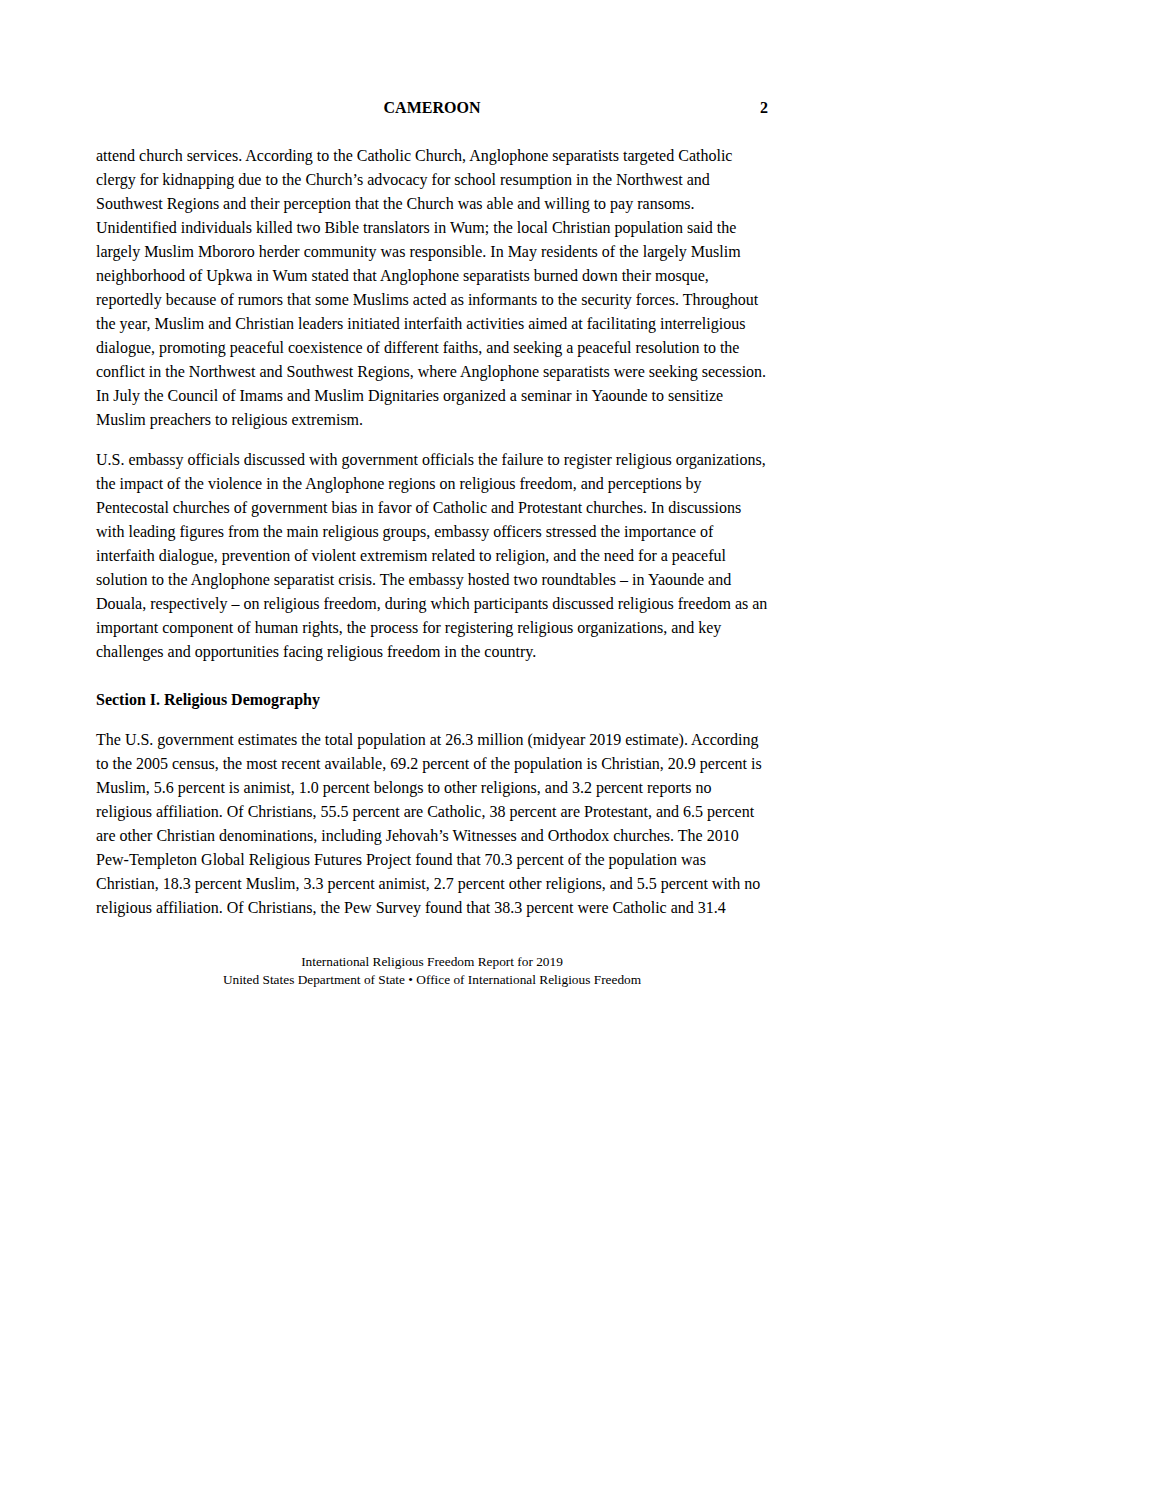CAMEROON 2
attend church services. According to the Catholic Church, Anglophone separatists targeted Catholic clergy for kidnapping due to the Church’s advocacy for school resumption in the Northwest and Southwest Regions and their perception that the Church was able and willing to pay ransoms. Unidentified individuals killed two Bible translators in Wum; the local Christian population said the largely Muslim Mbororo herder community was responsible. In May residents of the largely Muslim neighborhood of Upkwa in Wum stated that Anglophone separatists burned down their mosque, reportedly because of rumors that some Muslims acted as informants to the security forces. Throughout the year, Muslim and Christian leaders initiated interfaith activities aimed at facilitating interreligious dialogue, promoting peaceful coexistence of different faiths, and seeking a peaceful resolution to the conflict in the Northwest and Southwest Regions, where Anglophone separatists were seeking secession. In July the Council of Imams and Muslim Dignitaries organized a seminar in Yaounde to sensitize Muslim preachers to religious extremism.
U.S. embassy officials discussed with government officials the failure to register religious organizations, the impact of the violence in the Anglophone regions on religious freedom, and perceptions by Pentecostal churches of government bias in favor of Catholic and Protestant churches. In discussions with leading figures from the main religious groups, embassy officers stressed the importance of interfaith dialogue, prevention of violent extremism related to religion, and the need for a peaceful solution to the Anglophone separatist crisis. The embassy hosted two roundtables – in Yaounde and Douala, respectively – on religious freedom, during which participants discussed religious freedom as an important component of human rights, the process for registering religious organizations, and key challenges and opportunities facing religious freedom in the country.
Section I. Religious Demography
The U.S. government estimates the total population at 26.3 million (midyear 2019 estimate). According to the 2005 census, the most recent available, 69.2 percent of the population is Christian, 20.9 percent is Muslim, 5.6 percent is animist, 1.0 percent belongs to other religions, and 3.2 percent reports no religious affiliation. Of Christians, 55.5 percent are Catholic, 38 percent are Protestant, and 6.5 percent are other Christian denominations, including Jehovah’s Witnesses and Orthodox churches. The 2010 Pew-Templeton Global Religious Futures Project found that 70.3 percent of the population was Christian, 18.3 percent Muslim, 3.3 percent animist, 2.7 percent other religions, and 5.5 percent with no religious affiliation. Of Christians, the Pew Survey found that 38.3 percent were Catholic and 31.4
International Religious Freedom Report for 2019
United States Department of State • Office of International Religious Freedom